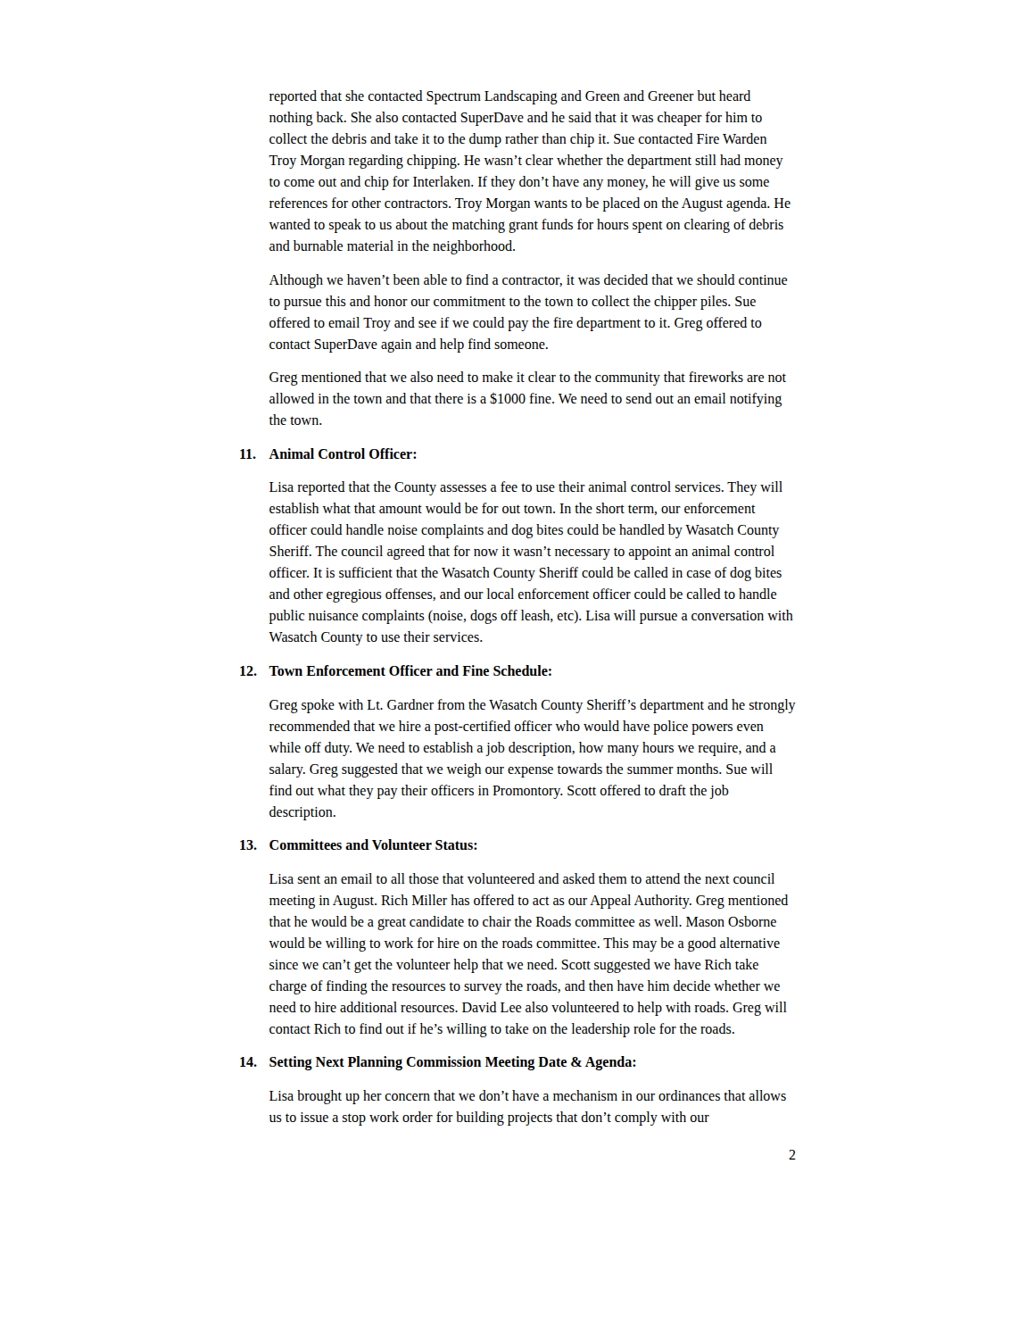reported that she contacted Spectrum Landscaping and Green and Greener but heard nothing back. She also contacted SuperDave and he said that it was cheaper for him to collect the debris and take it to the dump rather than chip it. Sue contacted Fire Warden Troy Morgan regarding chipping. He wasn’t clear whether the department still had money to come out and chip for Interlaken. If they don’t have any money, he will give us some references for other contractors. Troy Morgan wants to be placed on the August agenda. He wanted to speak to us about the matching grant funds for hours spent on clearing of debris and burnable material in the neighborhood.
Although we haven’t been able to find a contractor, it was decided that we should continue to pursue this and honor our commitment to the town to collect the chipper piles. Sue offered to email Troy and see if we could pay the fire department to it. Greg offered to contact SuperDave again and help find someone.
Greg mentioned that we also need to make it clear to the community that fireworks are not allowed in the town and that there is a $1000 fine. We need to send out an email notifying the town.
11. Animal Control Officer:
Lisa reported that the County assesses a fee to use their animal control services. They will establish what that amount would be for out town. In the short term, our enforcement officer could handle noise complaints and dog bites could be handled by Wasatch County Sheriff. The council agreed that for now it wasn’t necessary to appoint an animal control officer. It is sufficient that the Wasatch County Sheriff could be called in case of dog bites and other egregious offenses, and our local enforcement officer could be called to handle public nuisance complaints (noise, dogs off leash, etc). Lisa will pursue a conversation with Wasatch County to use their services.
12. Town Enforcement Officer and Fine Schedule:
Greg spoke with Lt. Gardner from the Wasatch County Sheriff’s department and he strongly recommended that we hire a post-certified officer who would have police powers even while off duty. We need to establish a job description, how many hours we require, and a salary. Greg suggested that we weigh our expense towards the summer months. Sue will find out what they pay their officers in Promontory. Scott offered to draft the job description.
13. Committees and Volunteer Status:
Lisa sent an email to all those that volunteered and asked them to attend the next council meeting in August. Rich Miller has offered to act as our Appeal Authority. Greg mentioned that he would be a great candidate to chair the Roads committee as well. Mason Osborne would be willing to work for hire on the roads committee. This may be a good alternative since we can’t get the volunteer help that we need. Scott suggested we have Rich take charge of finding the resources to survey the roads, and then have him decide whether we need to hire additional resources. David Lee also volunteered to help with roads. Greg will contact Rich to find out if he’s willing to take on the leadership role for the roads.
14. Setting Next Planning Commission Meeting Date & Agenda:
Lisa brought up her concern that we don’t have a mechanism in our ordinances that allows us to issue a stop work order for building projects that don’t comply with our
2